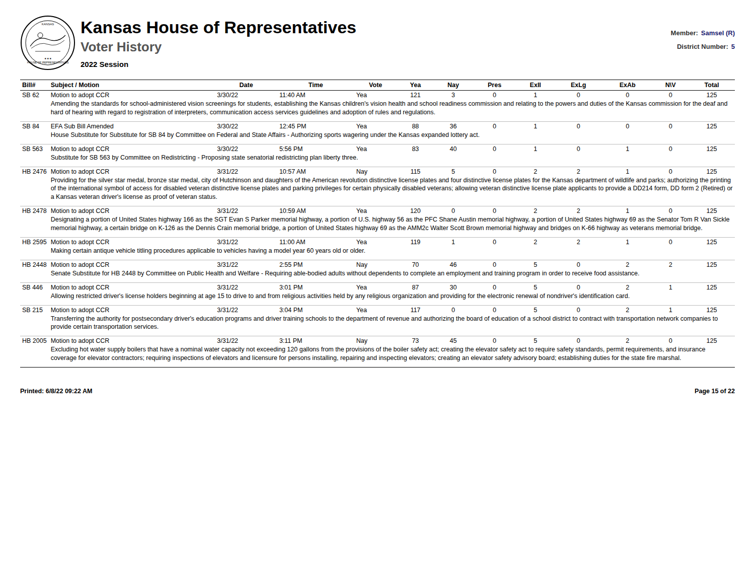KANSAS HOUSE OF REPRESENTATIVES ★ ★ ★
Kansas House of Representatives
Voter History
2022 Session
Member: Samsel (R)
District Number: 5
| Bill# | Subject / Motion | Date | Time | Vote | Yea | Nay | Pres | ExII | ExLg | ExAb | N\V | Total |
| --- | --- | --- | --- | --- | --- | --- | --- | --- | --- | --- | --- | --- |
| SB 62 | Motion to adopt CCR | 3/30/22 | 11:40 AM | Yea | 121 | 3 | 0 | 1 | 0 | 0 | 0 | 125 |
| | Amending the standards for school-administered vision screenings for students, establishing the Kansas children's vision health and school readiness commission and relating to the powers and duties of the Kansas commission for the deaf and hard of hearing with regard to registration of interpreters, communication access services guidelines and adoption of rules and regulations. |
| SB 84 | EFA Sub Bill Amended | 3/30/22 | 12:45 PM | Yea | 88 | 36 | 0 | 1 | 0 | 0 | 0 | 125 |
| | House Substitute for Substitute for SB 84 by Committee on Federal and State Affairs - Authorizing sports wagering under the Kansas expanded lottery act. |
| SB 563 | Motion to adopt CCR | 3/30/22 | 5:56 PM | Yea | 83 | 40 | 0 | 1 | 0 | 1 | 0 | 125 |
| | Substitute for SB 563 by Committee on Redistricting - Proposing state senatorial redistricting plan liberty three. |
| HB 2476 | Motion to adopt CCR | 3/31/22 | 10:57 AM | Nay | 115 | 5 | 0 | 2 | 2 | 1 | 0 | 125 |
| | Providing for the silver star medal, bronze star medal, city of Hutchinson and daughters of the American revolution distinctive license plates and four distinctive license plates for the Kansas department of wildlife and parks; authorizing the printing of the international symbol of access for disabled veteran distinctive license plates and parking privileges for certain physically disabled veterans; allowing veteran distinctive license plate applicants to provide a DD214 form, DD form 2 (Retired) or a Kansas veteran driver's license as proof of veteran status. |
| HB 2478 | Motion to adopt CCR | 3/31/22 | 10:59 AM | Yea | 120 | 0 | 0 | 2 | 2 | 1 | 0 | 125 |
| | Designating a portion of United States highway 166 as the SGT Evan S Parker memorial highway, a portion of U.S. highway 56 as the PFC Shane Austin memorial highway, a portion of United States highway 69 as the Senator Tom R Van Sickle memorial highway, a certain bridge on K-126 as the Dennis Crain memorial bridge, a portion of United States highway 69 as the AMM2c Walter Scott Brown memorial highway and bridges on K-66 highway as veterans memorial bridge. |
| HB 2595 | Motion to adopt CCR | 3/31/22 | 11:00 AM | Yea | 119 | 1 | 0 | 2 | 2 | 1 | 0 | 125 |
| | Making certain antique vehicle titling procedures applicable to vehicles having a model year 60 years old or older. |
| HB 2448 | Motion to adopt CCR | 3/31/22 | 2:55 PM | Nay | 70 | 46 | 0 | 5 | 0 | 2 | 2 | 125 |
| | Senate Substitute for HB 2448 by Committee on Public Health and Welfare - Requiring able-bodied adults without dependents to complete an employment and training program in order to receive food assistance. |
| SB 446 | Motion to adopt CCR | 3/31/22 | 3:01 PM | Yea | 87 | 30 | 0 | 5 | 0 | 2 | 1 | 125 |
| | Allowing restricted driver's license holders beginning at age 15 to drive to and from religious activities held by any religious organization and providing for the electronic renewal of nondriver's identification card. |
| SB 215 | Motion to adopt CCR | 3/31/22 | 3:04 PM | Yea | 117 | 0 | 0 | 5 | 0 | 2 | 1 | 125 |
| | Transferring the authority for postsecondary driver's education programs and driver training schools to the department of revenue and authorizing the board of education of a school district to contract with transportation network companies to provide certain transportation services. |
| HB 2005 | Motion to adopt CCR | 3/31/22 | 3:11 PM | Nay | 73 | 45 | 0 | 5 | 0 | 2 | 0 | 125 |
| | Excluding hot water supply boilers that have a nominal water capacity not exceeding 120 gallons from the provisions of the boiler safety act; creating the elevator safety act to require safety standards, permit requirements, and insurance coverage for elevator contractors; requiring inspections of elevators and licensure for persons installing, repairing and inspecting elevators; creating an elevator safety advisory board; establishing duties for the state fire marshal. |
Printed: 6/8/22 09:22 AM
Page 15 of 22